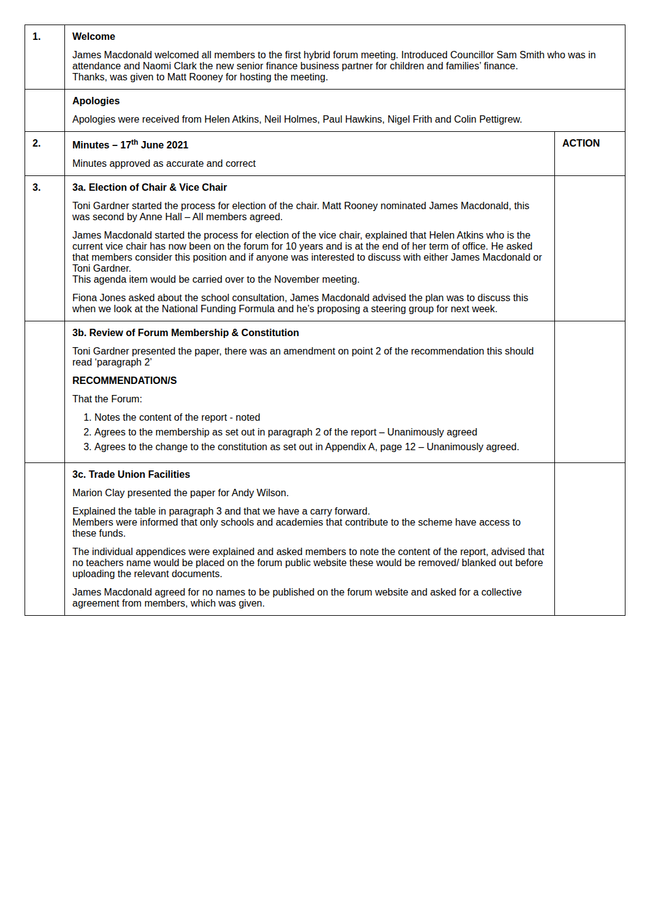| 1. | Welcome James Macdonald welcomed all members to the first hybrid forum meeting. Introduced Councillor Sam Smith who was in attendance and Naomi Clark the new senior finance business partner for children and families’ finance. Thanks, was given to Matt Rooney for hosting the meeting. |
| | Apologies Apologies were received from Helen Atkins, Neil Holmes, Paul Hawkins, Nigel Frith and Colin Pettigrew. |
| 2. | Minutes – 17 th June 2021 Minutes approved as accurate and correct | ACTION |
| 3. | 3a. Election of Chair & Vice Chair Toni Gardner started the process for election of the chair. Matt Rooney nominated James Macdonald, this was second by Anne Hall – All members agreed. James Macdonald started the process for election of the vice chair, explained that Helen Atkins who is the current vice chair has now been on the forum for 10 years and is at the end of her term of office. He asked that members consider this position and if anyone was interested to discuss with either James Macdonald or Toni Gardner. This agenda item would be carried over to the November meeting. Fiona Jones asked about the school consultation, James Macdonald advised the plan was to discuss this when we look at the National Funding Formula and he’s proposing a steering group for next week. | |
| | 3b. Review of Forum Membership & Constitution Toni Gardner presented the paper, there was an amendment on point 2 of the recommendation this should read ‘paragraph 2’ RECOMMENDATION/S That the Forum: Notes the content of the report - noted Agrees to the membership as set out in paragraph 2 of the report – Unanimously agreed Agrees to the change to the constitution as set out in Appendix A, page 12 – Unanimously agreed. | |
| | 3c. Trade Union Facilities Marion Clay presented the paper for Andy Wilson. Explained the table in paragraph 3 and that we have a carry forward. Members were informed that only schools and academies that contribute to the scheme have access to these funds. The individual appendices were explained and asked members to note the content of the report, advised that no teachers name would be placed on the forum public website these would be removed/ blanked out before uploading the relevant documents. James Macdonald agreed for no names to be published on the forum website and asked for a collective agreement from members, which was given. | |